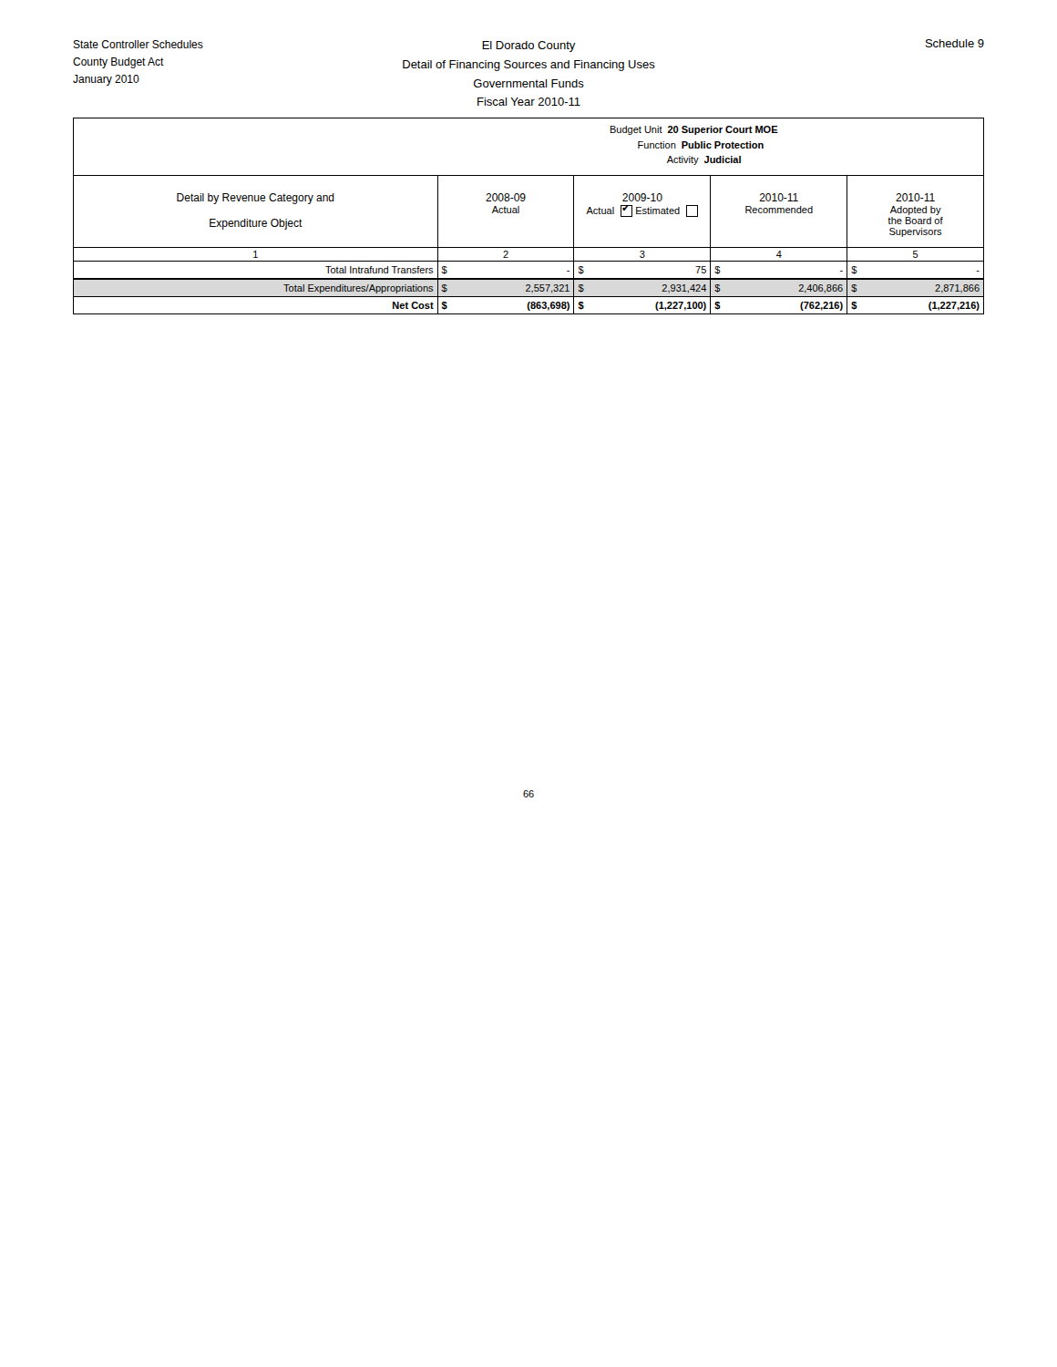| State Controller Schedules County Budget Act January 2010 | El Dorado County Detail of Financing Sources and Financing Uses Governmental Funds Fiscal Year 2010-11 | Schedule 9 |
Budget Unit 20 Superior Court MOE
Function Public Protection
Activity Judicial
| Detail by Revenue Category and Expenditure Object | 2008-09 Actual | 2009-10 Actual Estimated | 2010-11 Recommended | 2010-11 Adopted by the Board of Supervisors |
| --- | --- | --- | --- | --- |
| 1 | 2 | 3 | 4 | 5 |
| Total Intrafund Transfers | $ - | $ 75 | $ - | $ - |
| Total Expenditures/Appropriations | $ 2,557,321 | $ 2,931,424 | $ 2,406,866 | $ 2,871,866 |
| Net Cost | $ (863,698) | $ (1,227,100) | $ (762,216) | $ (1,227,216) |
66